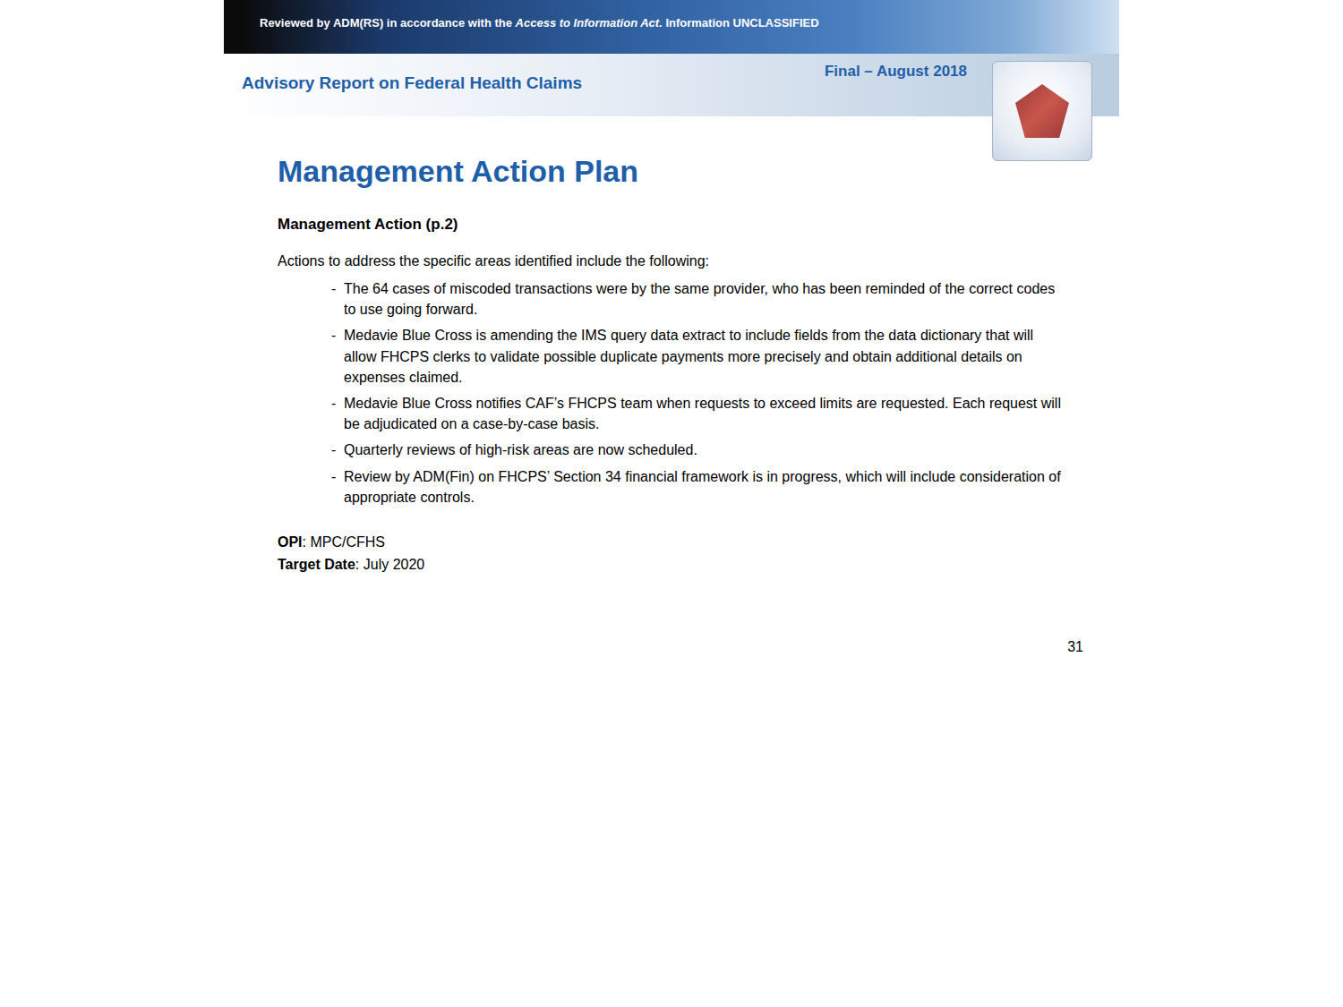Reviewed by ADM(RS) in accordance with the Access to Information Act. Information UNCLASSIFIED
Advisory Report on Federal Health Claims
Final – August 2018
Management Action Plan
Management Action (p.2)
Actions to address the specific areas identified include the following:
The 64 cases of miscoded transactions were by the same provider, who has been reminded of the correct codes to use going forward.
Medavie Blue Cross is amending the IMS query data extract to include fields from the data dictionary that will allow FHCPS clerks to validate possible duplicate payments more precisely and obtain additional details on expenses claimed.
Medavie Blue Cross notifies CAF’s FHCPS team when requests to exceed limits are requested. Each request will be adjudicated on a case-by-case basis.
Quarterly reviews of high-risk areas are now scheduled.
Review by ADM(Fin) on FHCPS’ Section 34 financial framework is in progress, which will include consideration of appropriate controls.
OPI: MPC/CFHS
Target Date: July 2020
31